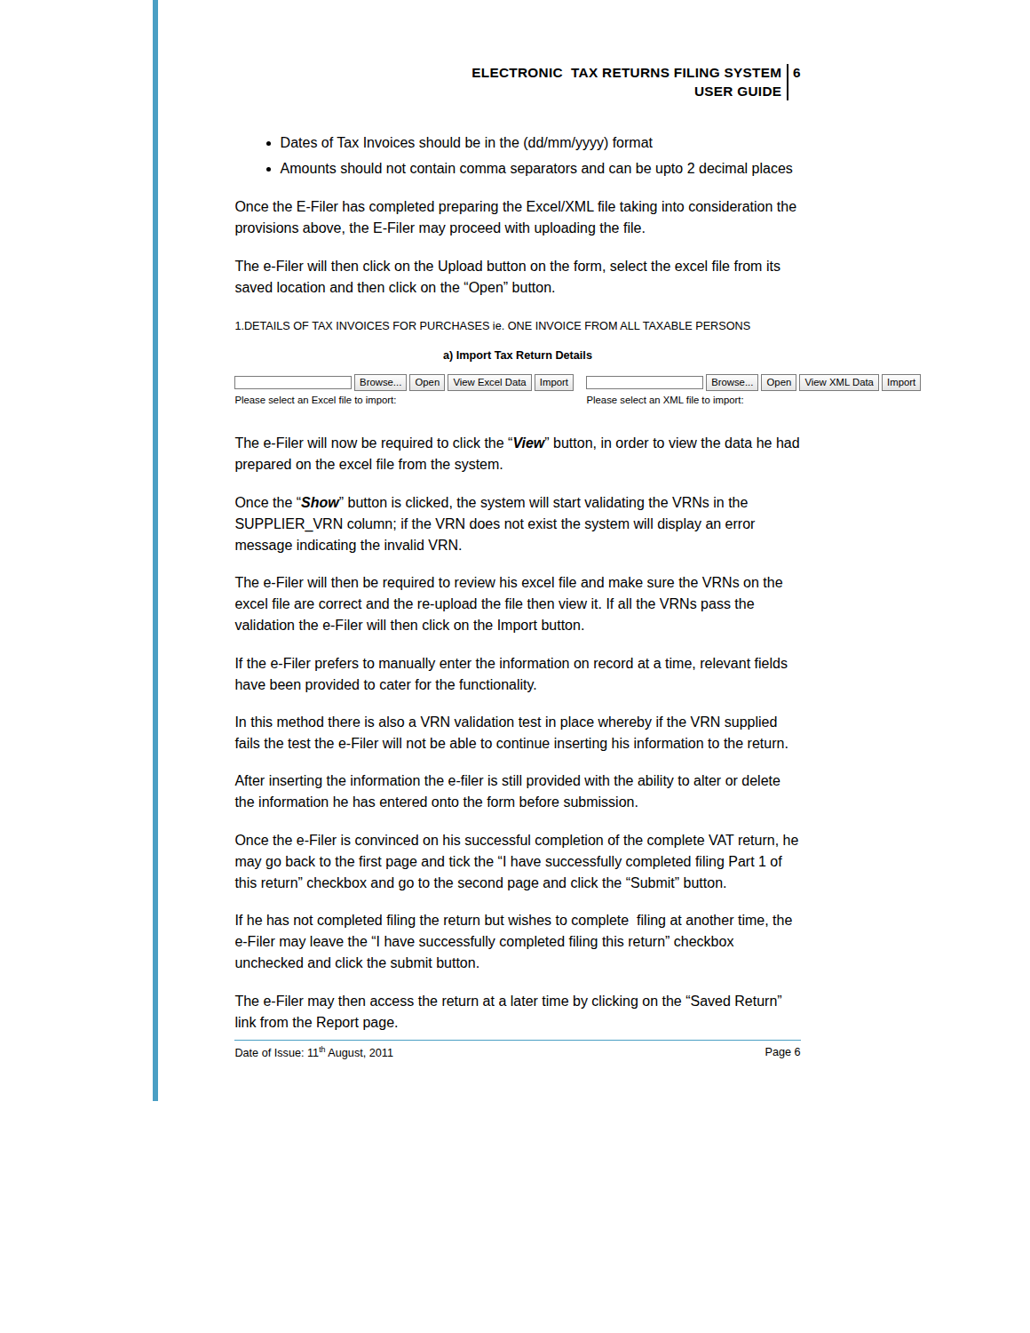ELECTRONIC TAX RETURNS FILING SYSTEM
USER GUIDE
6
Dates of Tax Invoices should be in the (dd/mm/yyyy) format
Amounts should not contain comma separators and can be upto 2 decimal places
Once the E-Filer has completed preparing the Excel/XML file taking into consideration the provisions above, the E-Filer may proceed with uploading the file.
The e-Filer will then click on the Upload button on the form, select the excel file from its saved location and then click on the “Open” button.
1.DETAILS OF TAX INVOICES FOR PURCHASES ie. ONE INVOICE FROM ALL TAXABLE PERSONS
a) Import Tax Return Details
Browse... Open View Excel Data Import
Please select an Excel file to import:
Browse... Open View XML Data Import
Please select an XML file to import:
The e-Filer will now be required to click the “View” button, in order to view the data he had prepared on the excel file from the system.
Once the “Show” button is clicked, the system will start validating the VRNs in the SUPPLIER_VRN column; if the VRN does not exist the system will display an error message indicating the invalid VRN.
The e-Filer will then be required to review his excel file and make sure the VRNs on the excel file are correct and the re-upload the file then view it. If all the VRNs pass the validation the e-Filer will then click on the Import button.
If the e-Filer prefers to manually enter the information on record at a time, relevant fields have been provided to cater for the functionality.
In this method there is also a VRN validation test in place whereby if the VRN supplied fails the test the e-Filer will not be able to continue inserting his information to the return.
After inserting the information the e-filer is still provided with the ability to alter or delete the information he has entered onto the form before submission.
Once the e-Filer is convinced on his successful completion of the complete VAT return, he may go back to the first page and tick the “I have successfully completed filing Part 1 of this return” checkbox and go to the second page and click the “Submit” button.
If he has not completed filing the return but wishes to complete filing at another time, the e-Filer may leave the “I have successfully completed filing this return” checkbox unchecked and click the submit button.
The e-Filer may then access the return at a later time by clicking on the “Saved Return” link from the Report page.
Date of Issue: 11th August, 2011
Page 6